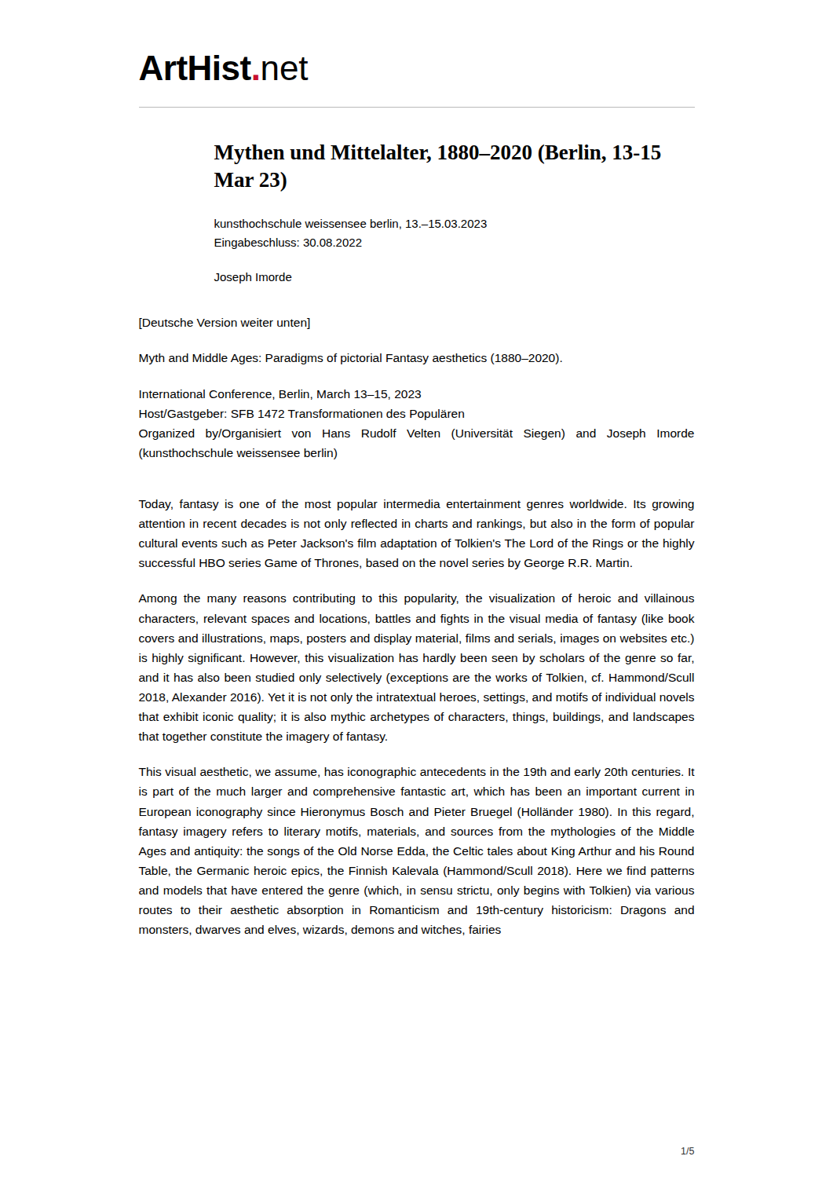ArtHist. net
Mythen und Mittelalter, 1880–2020 (Berlin, 13-15 Mar 23)
kunsthochschule weissensee berlin, 13.–15.03.2023
Eingabeschluss: 30.08.2022
Joseph Imorde
[Deutsche Version weiter unten]
Myth and Middle Ages: Paradigms of pictorial Fantasy aesthetics (1880–2020).
International Conference, Berlin, March 13–15, 2023
Host/Gastgeber: SFB 1472 Transformationen des Populären
Organized by/Organisiert von Hans Rudolf Velten (Universität Siegen) and Joseph Imorde (kunsthochschule weissensee berlin)
Today, fantasy is one of the most popular intermedia entertainment genres worldwide. Its growing attention in recent decades is not only reflected in charts and rankings, but also in the form of popular cultural events such as Peter Jackson's film adaptation of Tolkien's The Lord of the Rings or the highly successful HBO series Game of Thrones, based on the novel series by George R.R. Martin.
Among the many reasons contributing to this popularity, the visualization of heroic and villainous characters, relevant spaces and locations, battles and fights in the visual media of fantasy (like book covers and illustrations, maps, posters and display material, films and serials, images on websites etc.) is highly significant. However, this visualization has hardly been seen by scholars of the genre so far, and it has also been studied only selectively (exceptions are the works of Tolkien, cf. Hammond/Scull 2018, Alexander 2016). Yet it is not only the intratextual heroes, settings, and motifs of individual novels that exhibit iconic quality; it is also mythic archetypes of characters, things, buildings, and landscapes that together constitute the imagery of fantasy.
This visual aesthetic, we assume, has iconographic antecedents in the 19th and early 20th centuries. It is part of the much larger and comprehensive fantastic art, which has been an important current in European iconography since Hieronymus Bosch and Pieter Bruegel (Holländer 1980). In this regard, fantasy imagery refers to literary motifs, materials, and sources from the mythologies of the Middle Ages and antiquity: the songs of the Old Norse Edda, the Celtic tales about King Arthur and his Round Table, the Germanic heroic epics, the Finnish Kalevala (Hammond/Scull 2018). Here we find patterns and models that have entered the genre (which, in sensu strictu, only begins with Tolkien) via various routes to their aesthetic absorption in Romanticism and 19th-century historicism: Dragons and monsters, dwarves and elves, wizards, demons and witches, fairies
1/5